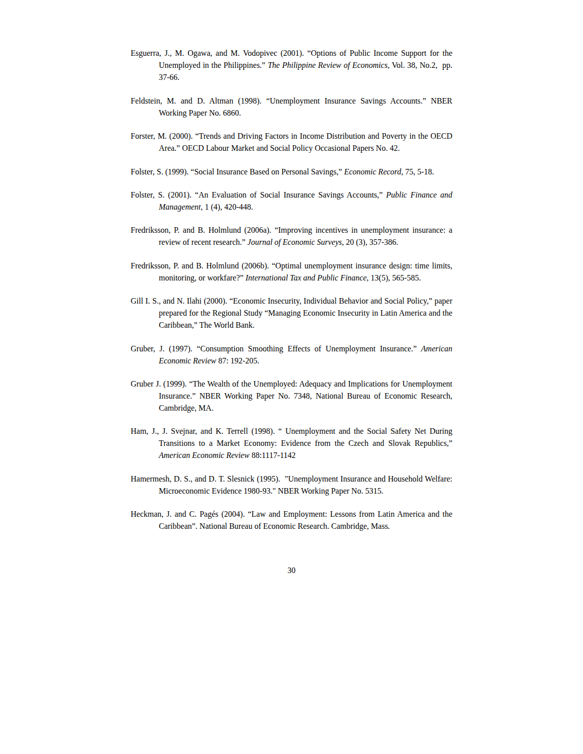Esguerra, J., M. Ogawa, and M. Vodopivec (2001). “Options of Public Income Support for the Unemployed in the Philippines.” The Philippine Review of Economics, Vol. 38, No.2, pp. 37-66.
Feldstein, M. and D. Altman (1998). “Unemployment Insurance Savings Accounts.” NBER Working Paper No. 6860.
Forster, M. (2000). “Trends and Driving Factors in Income Distribution and Poverty in the OECD Area.” OECD Labour Market and Social Policy Occasional Papers No. 42.
Folster, S. (1999). “Social Insurance Based on Personal Savings,” Economic Record, 75, 5-18.
Folster, S. (2001). “An Evaluation of Social Insurance Savings Accounts,” Public Finance and Management, 1 (4), 420-448.
Fredriksson, P. and B. Holmlund (2006a). “Improving incentives in unemployment insurance: a review of recent research.” Journal of Economic Surveys, 20 (3), 357-386.
Fredriksson, P. and B. Holmlund (2006b). “Optimal unemployment insurance design: time limits, monitoring, or workfare?” International Tax and Public Finance, 13(5), 565-585.
Gill I. S., and N. Ilahi (2000). “Economic Insecurity, Individual Behavior and Social Policy,” paper prepared for the Regional Study “Managing Economic Insecurity in Latin America and the Caribbean,” The World Bank.
Gruber, J. (1997). “Consumption Smoothing Effects of Unemployment Insurance.” American Economic Review 87: 192-205.
Gruber J. (1999). “The Wealth of the Unemployed: Adequacy and Implications for Unemployment Insurance.” NBER Working Paper No. 7348, National Bureau of Economic Research, Cambridge, MA.
Ham, J., J. Svejnar, and K. Terrell (1998). “ Unemployment and the Social Safety Net During Transitions to a Market Economy: Evidence from the Czech and Slovak Republics,” American Economic Review 88:1117-1142
Hamermesh, D. S., and D. T. Slesnick (1995). "Unemployment Insurance and Household Welfare: Microeconomic Evidence 1980-93." NBER Working Paper No. 5315.
Heckman, J. and C. Pagés (2004). “Law and Employment: Lessons from Latin America and the Caribbean”. National Bureau of Economic Research. Cambridge, Mass.
30